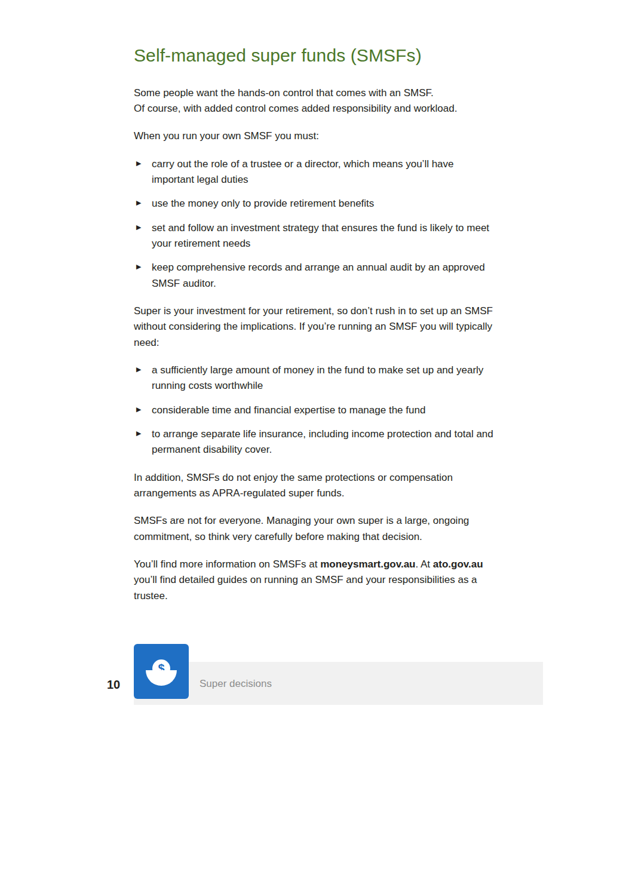Self-managed super funds (SMSFs)
Some people want the hands-on control that comes with an SMSF.
Of course, with added control comes added responsibility and workload.
When you run your own SMSF you must:
carry out the role of a trustee or a director, which means you’ll have important legal duties
use the money only to provide retirement benefits
set and follow an investment strategy that ensures the fund is likely to meet your retirement needs
keep comprehensive records and arrange an annual audit by an approved SMSF auditor.
Super is your investment for your retirement, so don’t rush in to set up an SMSF without considering the implications. If you’re running an SMSF you will typically need:
a sufficiently large amount of money in the fund to make set up and yearly running costs worthwhile
considerable time and financial expertise to manage the fund
to arrange separate life insurance, including income protection and total and permanent disability cover.
In addition, SMSFs do not enjoy the same protections or compensation arrangements as APRA-regulated super funds.
SMSFs are not for everyone. Managing your own super is a large, ongoing commitment, so think very carefully before making that decision.
You’ll find more information on SMSFs at moneysmart.gov.au. At ato.gov.au you’ll find detailed guides on running an SMSF and your responsibilities as a trustee.
$
10
Super decisions